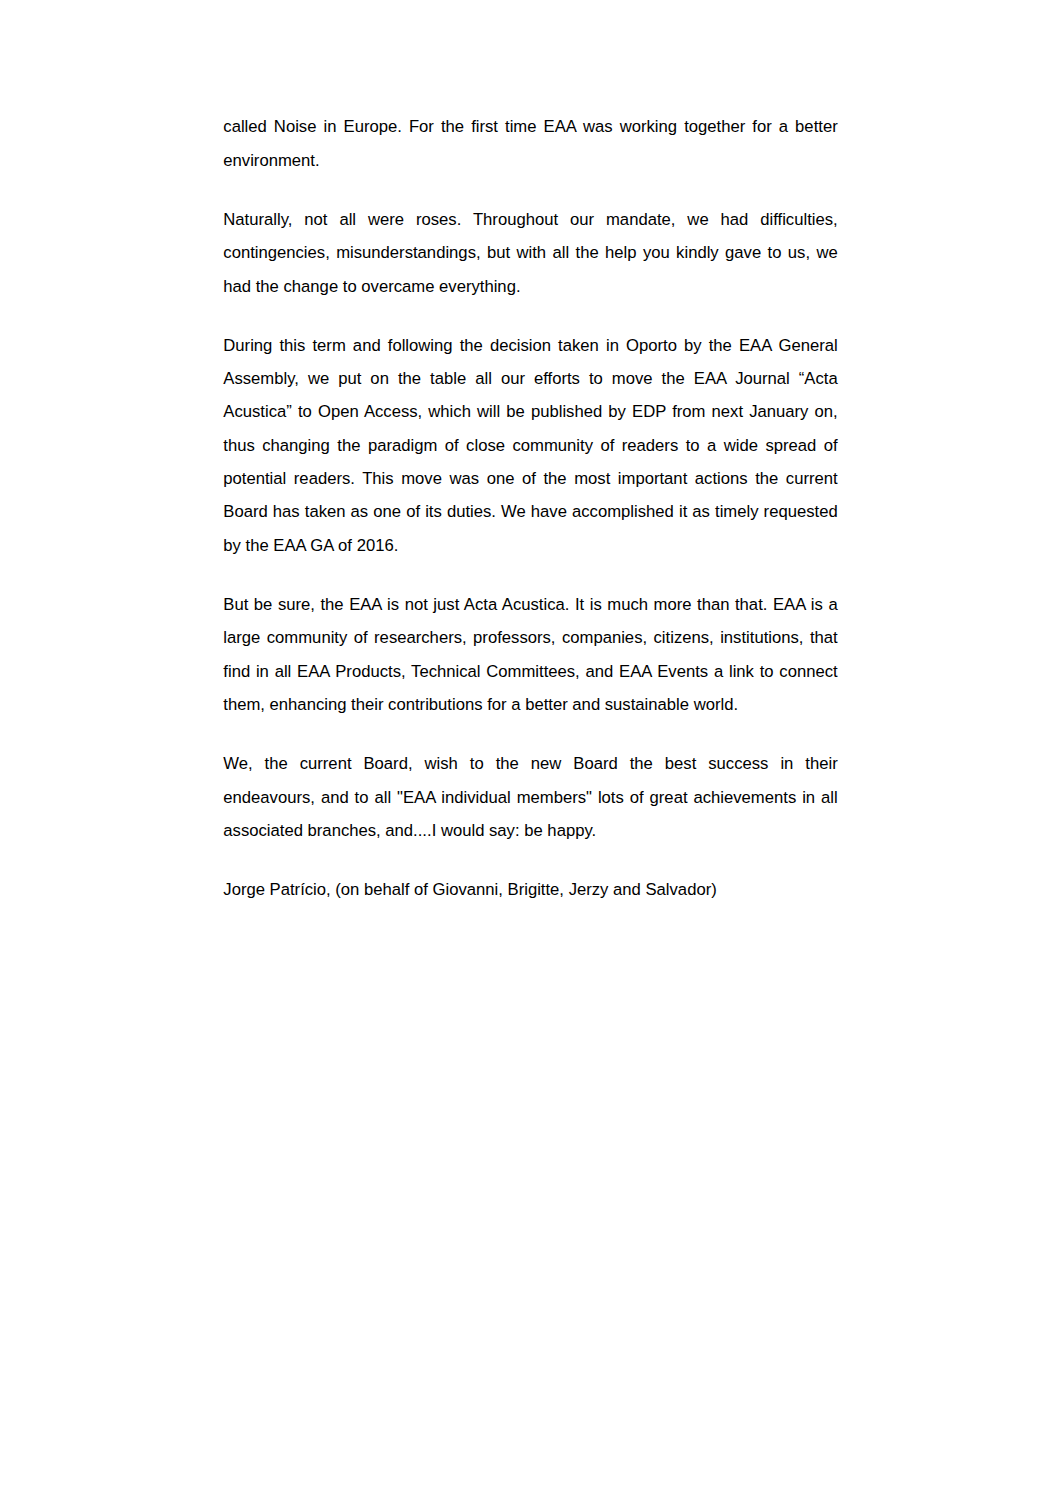called Noise in Europe. For the first time EAA was working together for a better environment.
Naturally, not all were roses. Throughout our mandate, we had difficulties, contingencies, misunderstandings, but with all the help you kindly gave to us, we had the change to overcame everything.
During this term and following the decision taken in Oporto by the EAA General Assembly, we put on the table all our efforts to move the EAA Journal “Acta Acustica” to Open Access, which will be published by EDP from next January on, thus changing the paradigm of close community of readers to a wide spread of potential readers. This move was one of the most important actions the current Board has taken as one of its duties. We have accomplished it as timely requested by the EAA GA of 2016.
But be sure, the EAA is not just Acta Acustica. It is much more than that. EAA is a large community of researchers, professors, companies, citizens, institutions, that find in all EAA Products, Technical Committees, and EAA Events a link to connect them, enhancing their contributions for a better and sustainable world.
We, the current Board, wish to the new Board the best success in their endeavours, and to all "EAA individual members" lots of great achievements in all associated branches, and....I would say: be happy.
Jorge Patrício, (on behalf of Giovanni, Brigitte, Jerzy and Salvador)